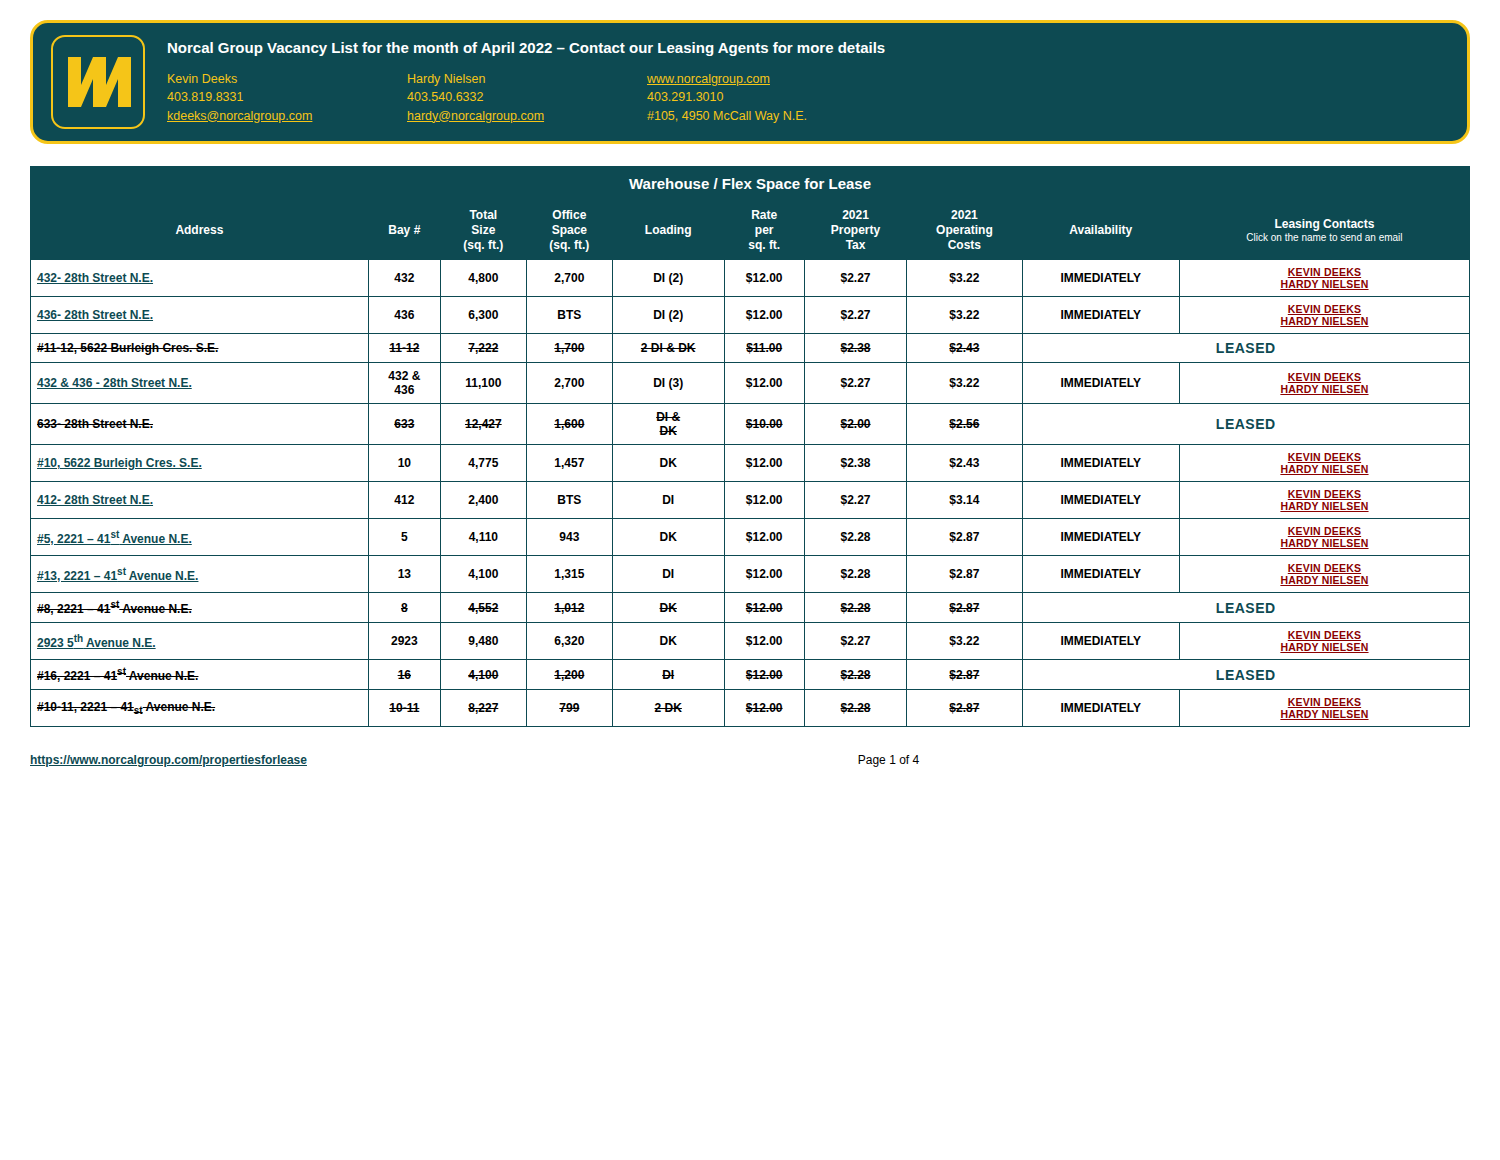Norcal Group Vacancy List for the month of April 2022 – Contact our Leasing Agents for more details
Kevin Deeks
403.819.8331
kdeeks@norcalgroup.com
Hardy Nielsen
403.540.6332
hardy@norcalgroup.com
www.norcalgroup.com
403.291.3010
#105, 4950 McCall Way N.E.
Warehouse / Flex Space for Lease
| Address | Bay # | Total Size (sq. ft.) | Office Space (sq. ft.) | Loading | Rate per sq. ft. | 2021 Property Tax | 2021 Operating Costs | Availability | Leasing Contacts Click on the name to send an email |
| --- | --- | --- | --- | --- | --- | --- | --- | --- | --- |
| 432- 28th Street N.E. | 432 | 4,800 | 2,700 | DI (2) | $12.00 | $2.27 | $3.22 | IMMEDIATELY | KEVIN DEEKS HARDY NIELSEN |
| 436- 28th Street N.E. | 436 | 6,300 | BTS | DI (2) | $12.00 | $2.27 | $3.22 | IMMEDIATELY | KEVIN DEEKS HARDY NIELSEN |
| #11-12, 5622 Burleigh Cres. S.E. | 11-12 | 7,222 | 1,700 | 2 DI & DK | $11.00 | $2.38 | $2.43 | LEASED |
| 432 & 436 - 28th Street N.E. | 432 & 436 | 11,100 | 2,700 | DI (3) | $12.00 | $2.27 | $3.22 | IMMEDIATELY | KEVIN DEEKS HARDY NIELSEN |
| 633- 28th Street N.E. | 633 | 12,427 | 1,600 | DI & DK | $10.00 | $2.00 | $2.56 | LEASED |
| #10, 5622 Burleigh Cres. S.E. | 10 | 4,775 | 1,457 | DK | $12.00 | $2.38 | $2.43 | IMMEDIATELY | KEVIN DEEKS HARDY NIELSEN |
| 412- 28th Street N.E. | 412 | 2,400 | BTS | DI | $12.00 | $2.27 | $3.14 | IMMEDIATELY | KEVIN DEEKS HARDY NIELSEN |
| #5, 2221 – 41 st Avenue N.E. | 5 | 4,110 | 943 | DK | $12.00 | $2.28 | $2.87 | IMMEDIATELY | KEVIN DEEKS HARDY NIELSEN |
| #13, 2221 – 41 st Avenue N.E. | 13 | 4,100 | 1,315 | DI | $12.00 | $2.28 | $2.87 | IMMEDIATELY | KEVIN DEEKS HARDY NIELSEN |
| #8, 2221 – 41 st Avenue N.E. | 8 | 4,552 | 1,012 | DK | $12.00 | $2.28 | $2.87 | LEASED |
| 2923 5 th Avenue N.E. | 2923 | 9,480 | 6,320 | DK | $12.00 | $2.27 | $3.22 | IMMEDIATELY | KEVIN DEEKS HARDY NIELSEN |
| #16, 2221 – 41 st Avenue N.E. | 16 | 4,100 | 1,200 | DI | $12.00 | $2.28 | $2.87 | LEASED |
| #10-11, 2221 – 41 st Avenue N.E. | 10-11 | 8,227 | 799 | 2 DK | $12.00 | $2.28 | $2.87 | IMMEDIATELY | KEVIN DEEKS HARDY NIELSEN |
https://www.norcalgroup.com/propertiesforlease Page 1 of 4